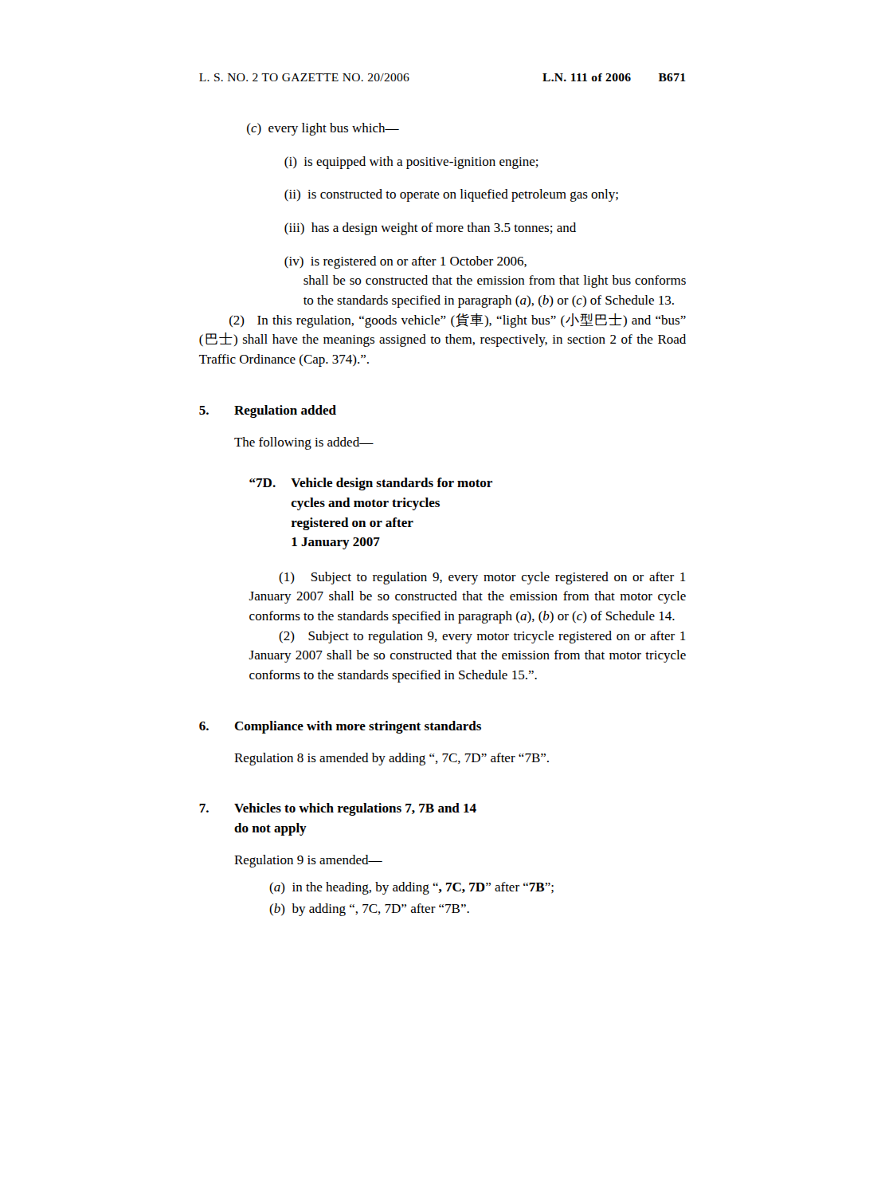L. S. NO. 2 TO GAZETTE NO. 20/2006
L.N. 111 of 2006 B671
(c) every light bus which—
(i) is equipped with a positive-ignition engine;
(ii) is constructed to operate on liquefied petroleum gas only;
(iii) has a design weight of more than 3.5 tonnes; and
(iv) is registered on or after 1 October 2006,
shall be so constructed that the emission from that light bus conforms to the standards specified in paragraph (a), (b) or (c) of Schedule 13.
(2) In this regulation, “goods vehicle” (貨車), “light bus” (小型巴士) and “bus” (巴士) shall have the meanings assigned to them, respectively, in section 2 of the Road Traffic Ordinance (Cap. 374).”.
5.
Regulation added
The following is added—
“7D.
Vehicle design standards for motor
cycles and motor tricycles
registered on or after
1 January 2007
(1) Subject to regulation 9, every motor cycle registered on or after 1 January 2007 shall be so constructed that the emission from that motor cycle conforms to the standards specified in paragraph (a), (b) or (c) of Schedule 14.
(2) Subject to regulation 9, every motor tricycle registered on or after 1 January 2007 shall be so constructed that the emission from that motor tricycle conforms to the standards specified in Schedule 15.”.
6.
Compliance with more stringent standards
Regulation 8 is amended by adding “, 7C, 7D” after “7B”.
7.
Vehicles to which regulations 7, 7B and 14
do not apply
Regulation 9 is amended—
(a) in the heading, by adding “, 7C, 7D” after “7B”;
(b) by adding “, 7C, 7D” after “7B”.